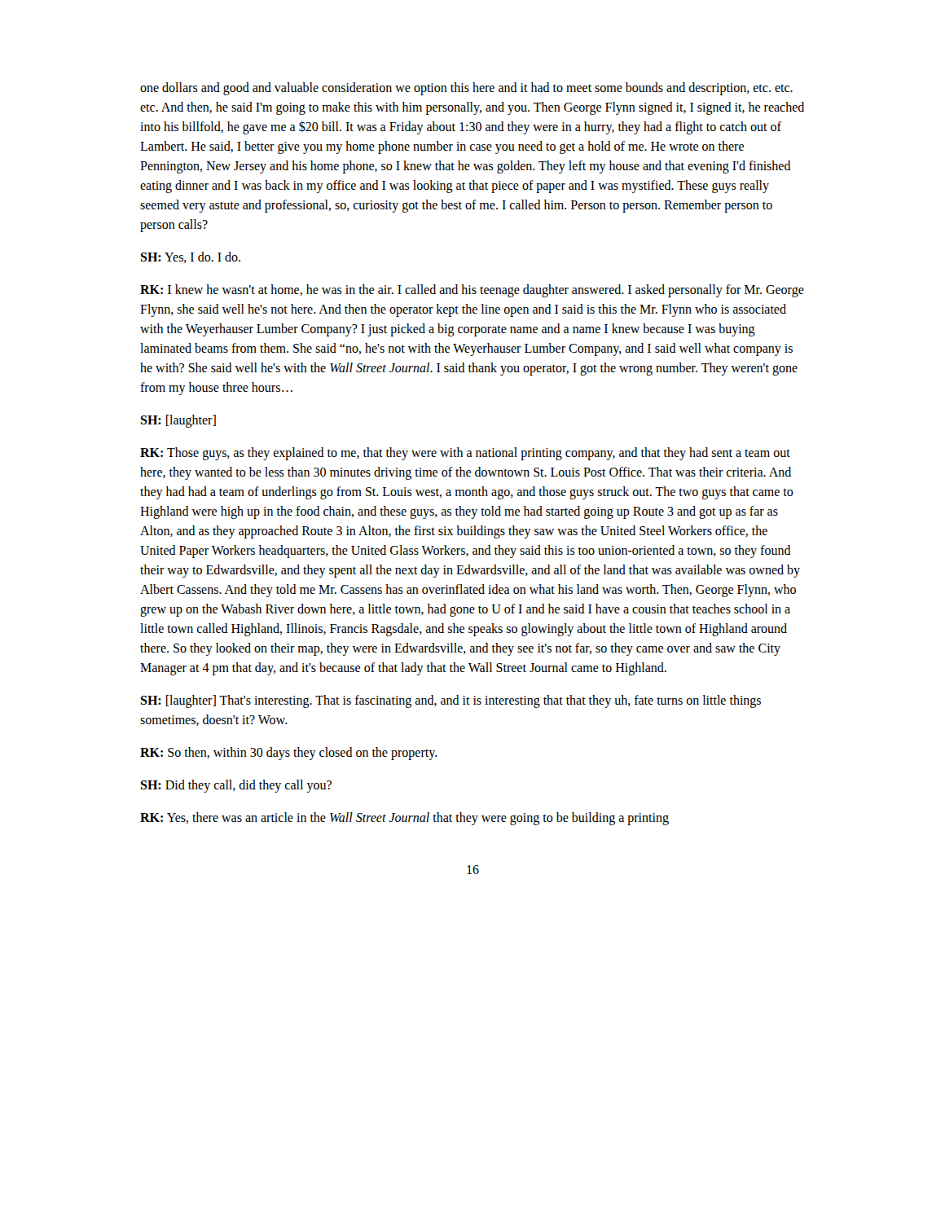one dollars and good and valuable consideration we option this here and it had to meet some bounds and description, etc. etc. etc. And then, he said I'm going to make this with him personally, and you. Then George Flynn signed it, I signed it, he reached into his billfold, he gave me a $20 bill. It was a Friday about 1:30 and they were in a hurry, they had a flight to catch out of Lambert. He said, I better give you my home phone number in case you need to get a hold of me. He wrote on there Pennington, New Jersey and his home phone, so I knew that he was golden. They left my house and that evening I'd finished eating dinner and I was back in my office and I was looking at that piece of paper and I was mystified. These guys really seemed very astute and professional, so, curiosity got the best of me. I called him. Person to person. Remember person to person calls?
SH: Yes, I do. I do.
RK: I knew he wasn't at home, he was in the air. I called and his teenage daughter answered. I asked personally for Mr. George Flynn, she said well he's not here. And then the operator kept the line open and I said is this the Mr. Flynn who is associated with the Weyerhauser Lumber Company? I just picked a big corporate name and a name I knew because I was buying laminated beams from them. She said “no, he's not with the Weyerhauser Lumber Company, and I said well what company is he with? She said well he's with the Wall Street Journal. I said thank you operator, I got the wrong number. They weren't gone from my house three hours…
SH: [laughter]
RK: Those guys, as they explained to me, that they were with a national printing company, and that they had sent a team out here, they wanted to be less than 30 minutes driving time of the downtown St. Louis Post Office. That was their criteria. And they had had a team of underlings go from St. Louis west, a month ago, and those guys struck out. The two guys that came to Highland were high up in the food chain, and these guys, as they told me had started going up Route 3 and got up as far as Alton, and as they approached Route 3 in Alton, the first six buildings they saw was the United Steel Workers office, the United Paper Workers headquarters, the United Glass Workers, and they said this is too union-oriented a town, so they found their way to Edwardsville, and they spent all the next day in Edwardsville, and all of the land that was available was owned by Albert Cassens. And they told me Mr. Cassens has an overinflated idea on what his land was worth. Then, George Flynn, who grew up on the Wabash River down here, a little town, had gone to U of I and he said I have a cousin that teaches school in a little town called Highland, Illinois, Francis Ragsdale, and she speaks so glowingly about the little town of Highland around there. So they looked on their map, they were in Edwardsville, and they see it's not far, so they came over and saw the City Manager at 4 pm that day, and it's because of that lady that the Wall Street Journal came to Highland.
SH: [laughter] That's interesting. That is fascinating and, and it is interesting that that they uh, fate turns on little things sometimes, doesn't it? Wow.
RK: So then, within 30 days they closed on the property.
SH: Did they call, did they call you?
RK: Yes, there was an article in the Wall Street Journal that they were going to be building a printing
16